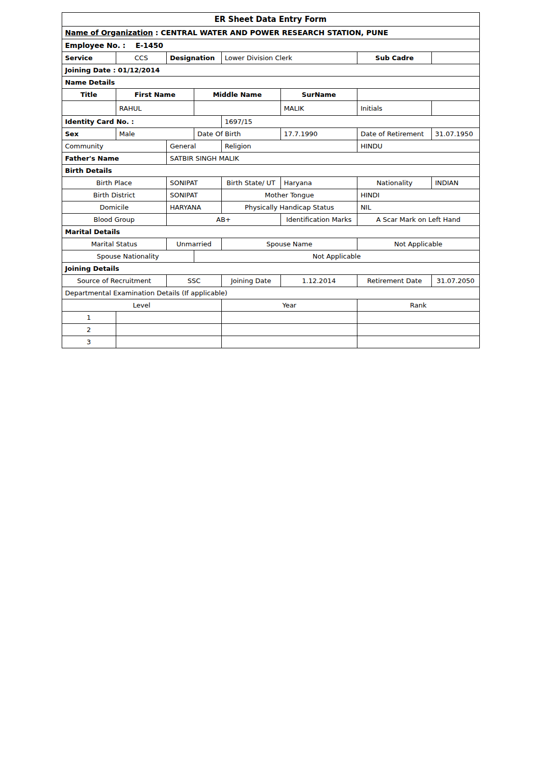| ER Sheet Data Entry Form |
| Name of Organization : CENTRAL WATER AND POWER RESEARCH STATION, PUNE |
| Employee No. : E-1450 |
| Service | CCS | Designation | Lower Division Clerk | Sub Cadre | |
| Joining Date : 01/12/2014 |
| Name Details |
| Title | First Name | Middle Name | SurName | |
| | RAHUL | | MALIK | Initials | |
| Identity Card No. : | 1697/15 |
| Sex | Male | Date Of Birth | 17.7.1990 | Date of Retirement | 31.07.1950 |
| Community | General | Religion | HINDU |
| Father's Name | SATBIR SINGH MALIK |
| Birth Details |
| Birth Place | SONIPAT | Birth State/ UT | Haryana | Nationality | INDIAN |
| Birth District | SONIPAT | Mother Tongue | HINDI |
| Domicile | HARYANA | Physically Handicap Status | NIL |
| Blood Group | AB+ | Identification Marks | A Scar Mark on Left Hand |
| Marital Details |
| Marital Status | Unmarried | Spouse Name | Not Applicable |
| Spouse Nationality | Not Applicable |
| Joining Details |
| Source of Recruitment | SSC | Joining Date | 1.12.2014 | Retirement Date | 31.07.2050 |
| Departmental Examination Details (If applicable) |
| Level | Year | Rank |
| 1 | | | |
| 2 | | | |
| 3 | | | |